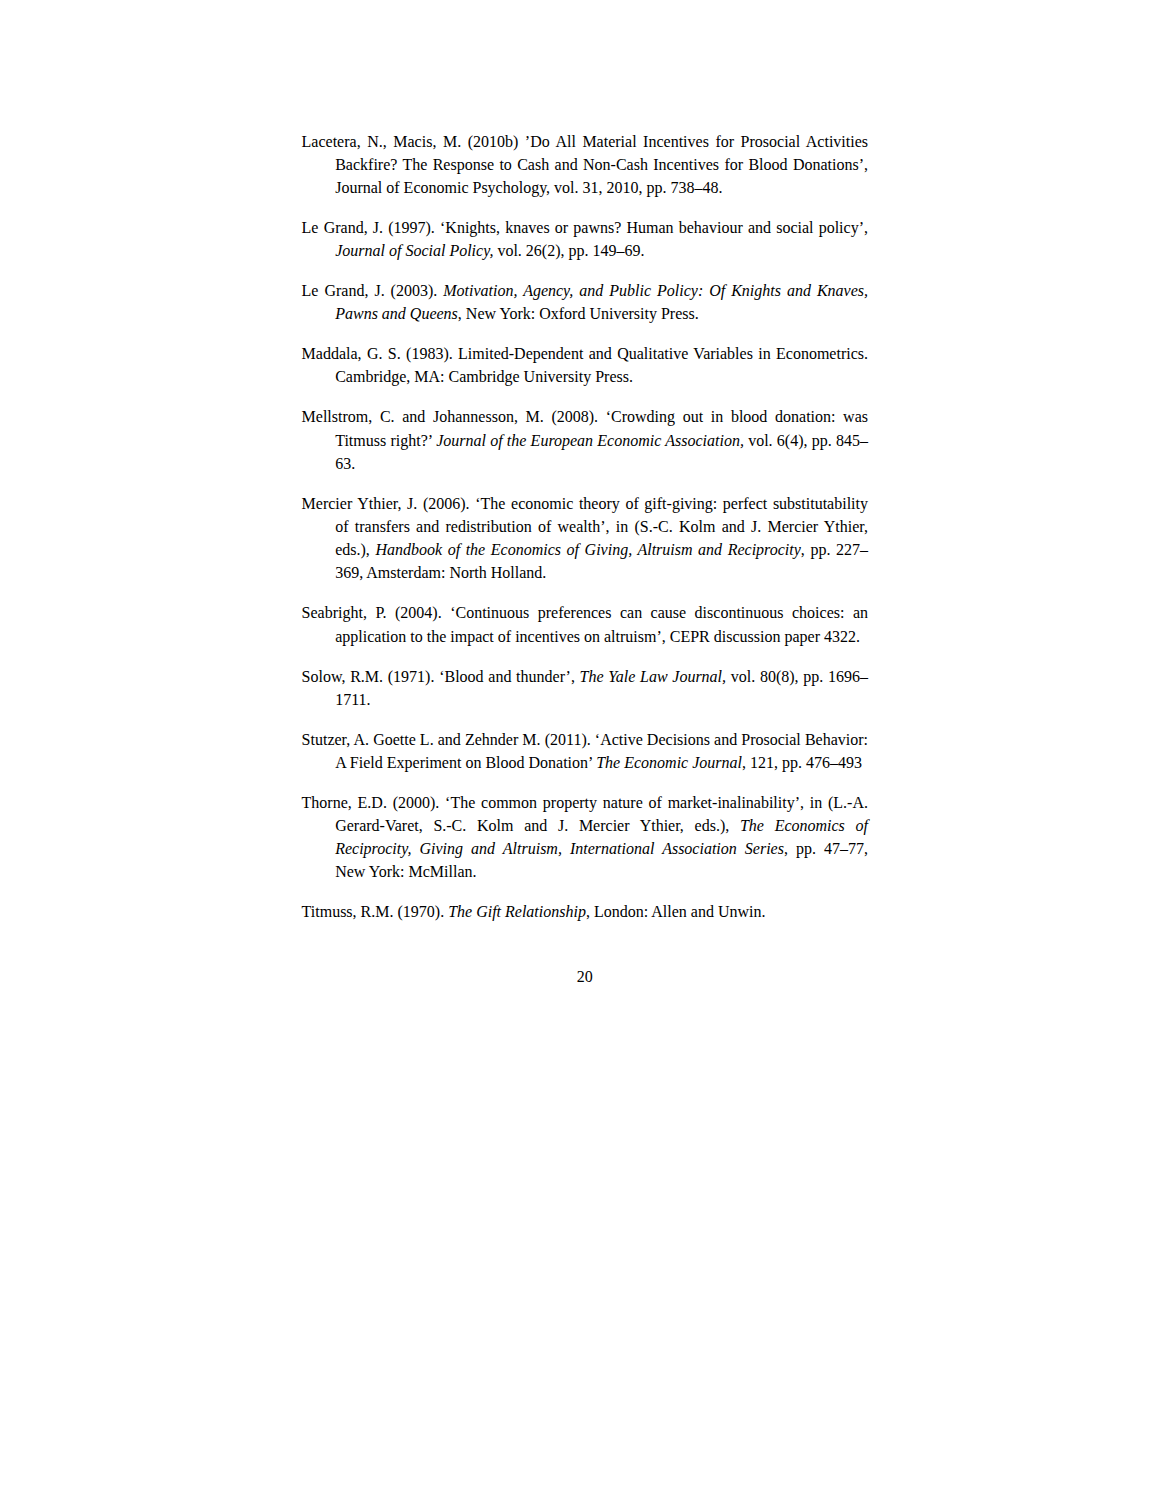Lacetera, N., Macis, M. (2010b) ’Do All Material Incentives for Prosocial Activities Backfire? The Response to Cash and Non-Cash Incentives for Blood Donations’, Journal of Economic Psychology, vol. 31, 2010, pp. 738–48.
Le Grand, J. (1997). ‘Knights, knaves or pawns? Human behaviour and social policy’, Journal of Social Policy, vol. 26(2), pp. 149–69.
Le Grand, J. (2003). Motivation, Agency, and Public Policy: Of Knights and Knaves, Pawns and Queens, New York: Oxford University Press.
Maddala, G. S. (1983). Limited-Dependent and Qualitative Variables in Econometrics. Cambridge, MA: Cambridge University Press.
Mellstrom, C. and Johannesson, M. (2008). ‘Crowding out in blood donation: was Titmuss right?’ Journal of the European Economic Association, vol. 6(4), pp. 845–63.
Mercier Ythier, J. (2006). ‘The economic theory of gift-giving: perfect substitutability of transfers and redistribution of wealth’, in (S.-C. Kolm and J. Mercier Ythier, eds.), Handbook of the Economics of Giving, Altruism and Reciprocity, pp. 227–369, Amsterdam: North Holland.
Seabright, P. (2004). ‘Continuous preferences can cause discontinuous choices: an application to the impact of incentives on altruism’, CEPR discussion paper 4322.
Solow, R.M. (1971). ‘Blood and thunder’, The Yale Law Journal, vol. 80(8), pp. 1696–1711.
Stutzer, A. Goette L. and Zehnder M. (2011). ‘Active Decisions and Prosocial Behavior: A Field Experiment on Blood Donation’ The Economic Journal, 121, pp. 476–493
Thorne, E.D. (2000). ‘The common property nature of market-inalinability’, in (L.-A. Gerard-Varet, S.-C. Kolm and J. Mercier Ythier, eds.), The Economics of Reciprocity, Giving and Altruism, International Association Series, pp. 47–77, New York: McMillan.
Titmuss, R.M. (1970). The Gift Relationship, London: Allen and Unwin.
20